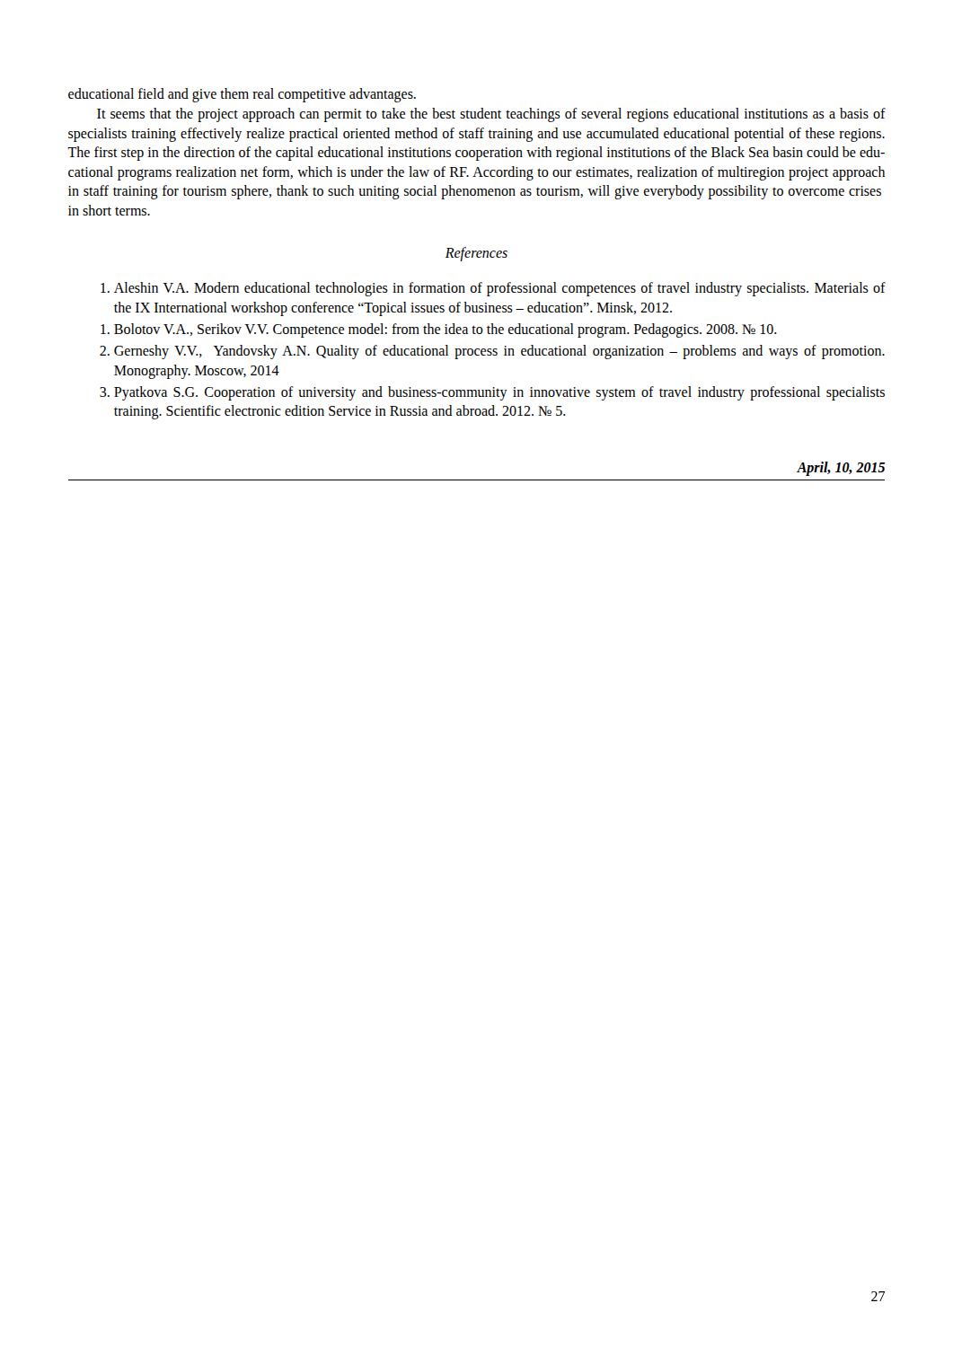educational field and give them real competitive advantages.
It seems that the project approach can permit to take the best student teachings of several regions educational institutions as a basis of specialists training effectively realize practical oriented method of staff training and use accumulated educational potential of these regions. The first step in the direction of the capital educational institutions cooperation with regional institutions of the Black Sea basin could be educational programs realization net form, which is under the law of RF. According to our estimates, realization of multiregion project approach in staff training for tourism sphere, thank to such uniting social phenomenon as tourism, will give everybody possibility to overcome crises in short terms.
References
Aleshin V.A. Modern educational technologies in formation of professional competences of travel industry specialists. Materials of the IX International workshop conference “Topical issues of business – education”. Minsk, 2012.
Bolotov V.A., Serikov V.V. Competence model: from the idea to the educational program. Pedagogics. 2008. № 10.
Gerneshy V.V., Yandovsky A.N. Quality of educational process in educational organization – problems and ways of promotion. Monography. Moscow, 2014
Pyatkova S.G. Cooperation of university and business-community in innovative system of travel industry professional specialists training. Scientific electronic edition Service in Russia and abroad. 2012. № 5.
April, 10, 2015
27